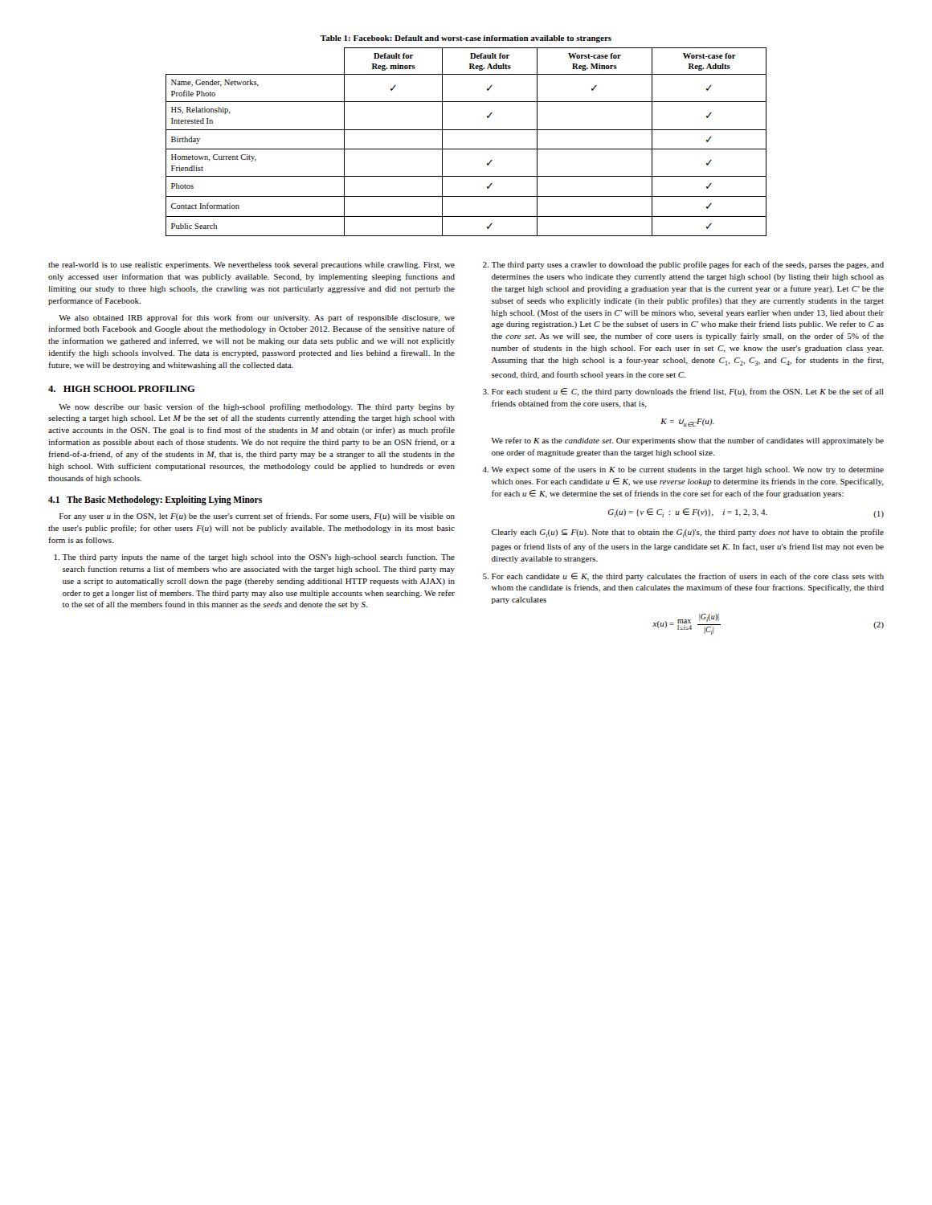Table 1: Facebook: Default and worst-case information available to strangers
| | Default for Reg. minors | Default for Reg. Adults | Worst-case for Reg. Minors | Worst-case for Reg. Adults |
| --- | --- | --- | --- | --- |
| Name, Gender, Networks, Profile Photo | ✓ | ✓ | ✓ | ✓ |
| HS, Relationship, Interested In | | ✓ | | ✓ |
| Birthday | | | | ✓ |
| Hometown, Current City, Friendlist | | ✓ | | ✓ |
| Photos | | ✓ | | ✓ |
| Contact Information | | | | ✓ |
| Public Search | | ✓ | | ✓ |
the real-world is to use realistic experiments. We nevertheless took several precautions while crawling. First, we only accessed user information that was publicly available. Second, by implementing sleeping functions and limiting our study to three high schools, the crawling was not particularly aggressive and did not perturb the performance of Facebook.
We also obtained IRB approval for this work from our university. As part of responsible disclosure, we informed both Facebook and Google about the methodology in October 2012. Because of the sensitive nature of the information we gathered and inferred, we will not be making our data sets public and we will not explicitly identify the high schools involved. The data is encrypted, password protected and lies behind a firewall. In the future, we will be destroying and whitewashing all the collected data.
4. HIGH SCHOOL PROFILING
We now describe our basic version of the high-school profiling methodology. The third party begins by selecting a target high school. Let M be the set of all the students currently attending the target high school with active accounts in the OSN. The goal is to find most of the students in M and obtain (or infer) as much profile information as possible about each of those students. We do not require the third party to be an OSN friend, or a friend-of-a-friend, of any of the students in M, that is, the third party may be a stranger to all the students in the high school. With sufficient computational resources, the methodology could be applied to hundreds or even thousands of high schools.
4.1 The Basic Methodology: Exploiting Lying Minors
For any user u in the OSN, let F(u) be the user's current set of friends. For some users, F(u) will be visible on the user's public profile; for other users F(u) will not be publicly available. The methodology in its most basic form is as follows.
The third party inputs the name of the target high school into the OSN's high-school search function. The search function returns a list of members who are associated with the target high school. The third party may use a script to automatically scroll down the page (thereby sending additional HTTP requests with AJAX) in order to get a longer list of members. The third party may also use multiple accounts when searching. We refer to the set of all the members found in this manner as the seeds and denote the set by S.
The third party uses a crawler to download the public profile pages for each of the seeds, parses the pages, and determines the users who indicate they currently attend the target high school (by listing their high school as the target high school and providing a graduation year that is the current year or a future year). Let C′ be the subset of seeds who explicitly indicate (in their public profiles) that they are currently students in the target high school. (Most of the users in C′ will be minors who, several years earlier when under 13, lied about their age during registration.) Let C be the subset of users in C′ who make their friend lists public. We refer to C as the core set. As we will see, the number of core users is typically fairly small, on the order of 5% of the number of students in the high school. For each user in set C, we know the user's graduation class year. Assuming that the high school is a four-year school, denote C1, C2, C3, and C4, for students in the first, second, third, and fourth school years in the core set C.
For each student u ∈ C, the third party downloads the friend list, F(u), from the OSN. Let K be the set of all friends obtained from the core users, that is,
K = ∪u∈CF(u).
We refer to K as the candidate set. Our experiments show that the number of candidates will approximately be one order of magnitude greater than the target high school size.
We expect some of the users in K to be current students in the target high school. We now try to determine which ones. For each candidate u ∈ K, we use reverse lookup to determine its friends in the core. Specifically, for each u ∈ K, we determine the set of friends in the core set for each of the four graduation years:
Gi(u) = {v ∈ Ci : u ∈ F(v)}, i = 1, 2, 3, 4. (1)
Clearly each Gi(u) ⊆ F(u). Note that to obtain the Gi(u)'s, the third party does not have to obtain the profile pages or friend lists of any of the users in the large candidate set K. In fact, user u's friend list may not even be directly available to strangers.
For each candidate u ∈ K, the third party calculates the fraction of users in each of the core class sets with whom the candidate is friends, and then calculates the maximum of these four fractions. Specifically, the third party calculates
x(u) = max 1≤i≤4 |Gi(u)||Ci| (2)